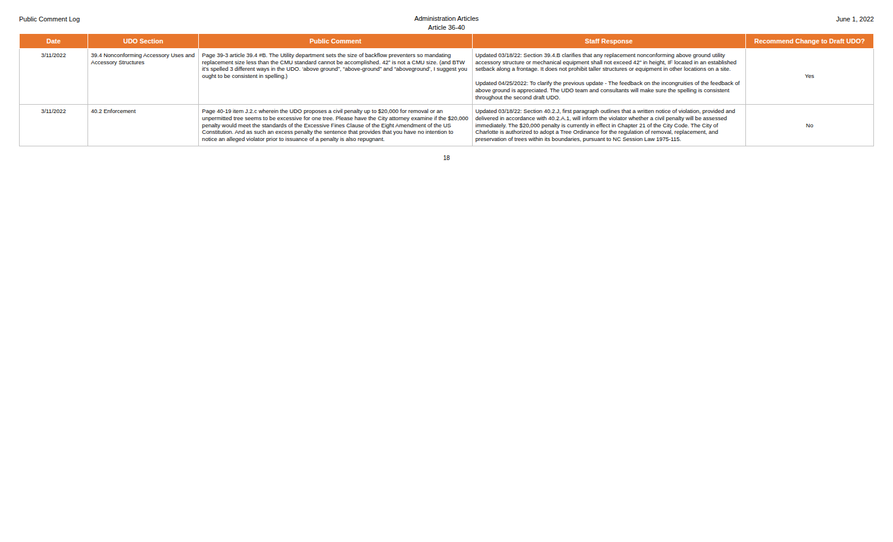Public Comment Log
Administration Articles
Article 36-40
June 1, 2022
| Date | UDO Section | Public Comment | Staff Response | Recommend Change to Draft UDO? |
| --- | --- | --- | --- | --- |
| 3/11/2022 | 39.4 Nonconforming Accessory Uses and Accessory Structures | Page 39-3 article 39.4 #B. The Utility department sets the size of backflow preventers so mandating replacement size less than the CMU standard cannot be accomplished. 42” is not a CMU size. (and BTW it’s spelled 3 different ways in the UDO. ‘above ground”, “above-ground” and “aboveground’, I suggest you ought to be consistent in spelling.) | Updated 03/18/22: Section 39.4.B clarifies that any replacement nonconforming above ground utility accessory structure or mechanical equipment shall not exceed 42" in height, IF located in an established setback along a frontage. It does not prohibit taller structures or equipment in other locations on a site. Updated 04/25/2022: To clarify the previous update - The feedback on the incongruities of the feedback of above ground is appreciated. The UDO team and consultants will make sure the spelling is consistent throughout the second draft UDO. | Yes |
| 3/11/2022 | 40.2 Enforcement | Page 40-19 item J.2.c wherein the UDO proposes a civil penalty up to $20,000 for removal or an unpermitted tree seems to be excessive for one tree. Please have the City attorney examine if the $20,000 penalty would meet the standards of the Excessive Fines Clause of the Eight Amendment of the US Constitution. And as such an excess penalty the sentence that provides that you have no intention to notice an alleged violator prior to issuance of a penalty is also repugnant. | Updated 03/18/22: Section 40.2.J, first paragraph outlines that a written notice of violation, provided and delivered in accordance with 40.2.A.1, will inform the violator whether a civil penalty will be assessed immediately. The $20,000 penalty is currently in effect in Chapter 21 of the City Code. The City of Charlotte is authorized to adopt a Tree Ordinance for the regulation of removal, replacement, and preservation of trees within its boundaries, pursuant to NC Session Law 1975-115. | No |
18